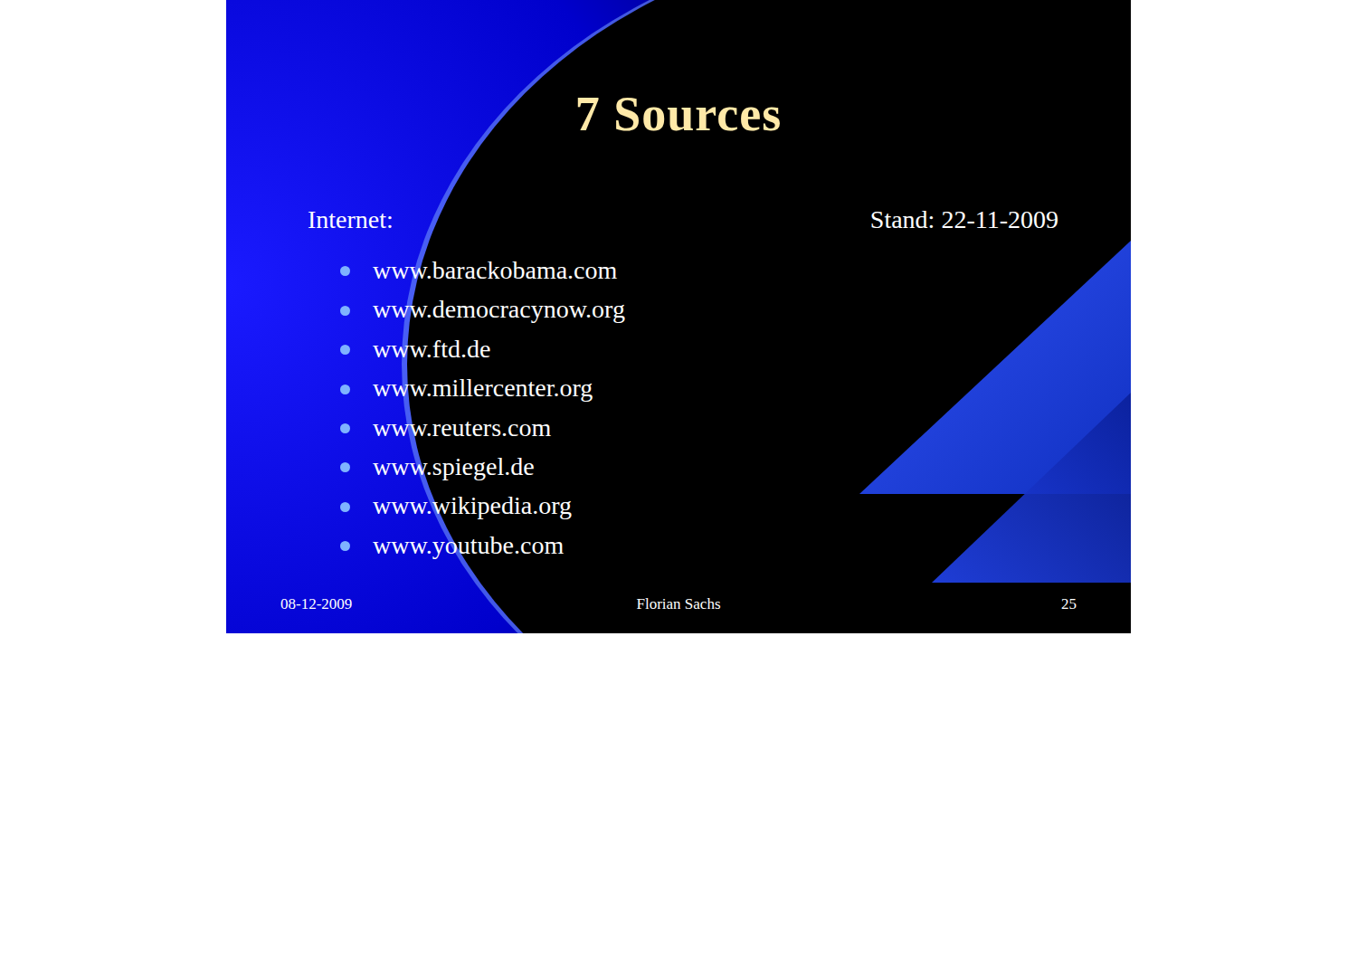7 Sources
Internet: Stand: 22-11-2009
www.barackobama.com
www.democracynow.org
www.ftd.de
www.millercenter.org
www.reuters.com
www.spiegel.de
www.wikipedia.org
www.youtube.com
08-12-2009 Florian Sachs 25